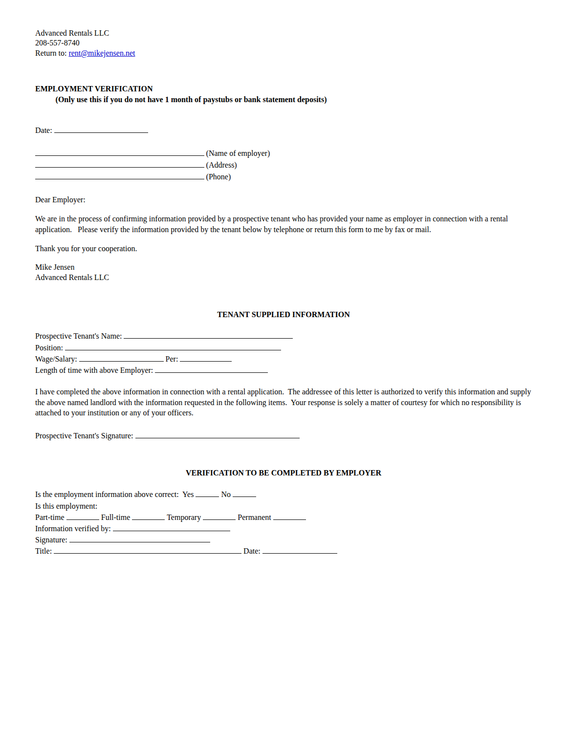Advanced Rentals LLC
208-557-8740
Return to: rent@mikejensen.net
Employment Verification
(Only use this if you do not have 1 month of paystubs or bank statement deposits)
Date:
(Name of employer)
(Address)
(Phone)
Dear Employer:
We are in the process of confirming information provided by a prospective tenant who has provided your name as employer in connection with a rental application. Please verify the information provided by the tenant below by telephone or return this form to me by fax or mail.
Thank you for your cooperation.
Mike Jensen
Advanced Rentals LLC
Tenant Supplied Information
Prospective Tenant's Name:
Position:
Wage/Salary: Per:
Length of time with above Employer:
I have completed the above information in connection with a rental application. The addressee of this letter is authorized to verify this information and supply the above named landlord with the information requested in the following items. Your response is solely a matter of courtesy for which no responsibility is attached to your institution or any of your officers.
Prospective Tenant's Signature:
Verification to be Completed by Employer
Is the employment information above correct: Yes No
Is this employment:
Part-time Full-time Temporary Permanent
Information verified by:
Signature:
Title: Date: